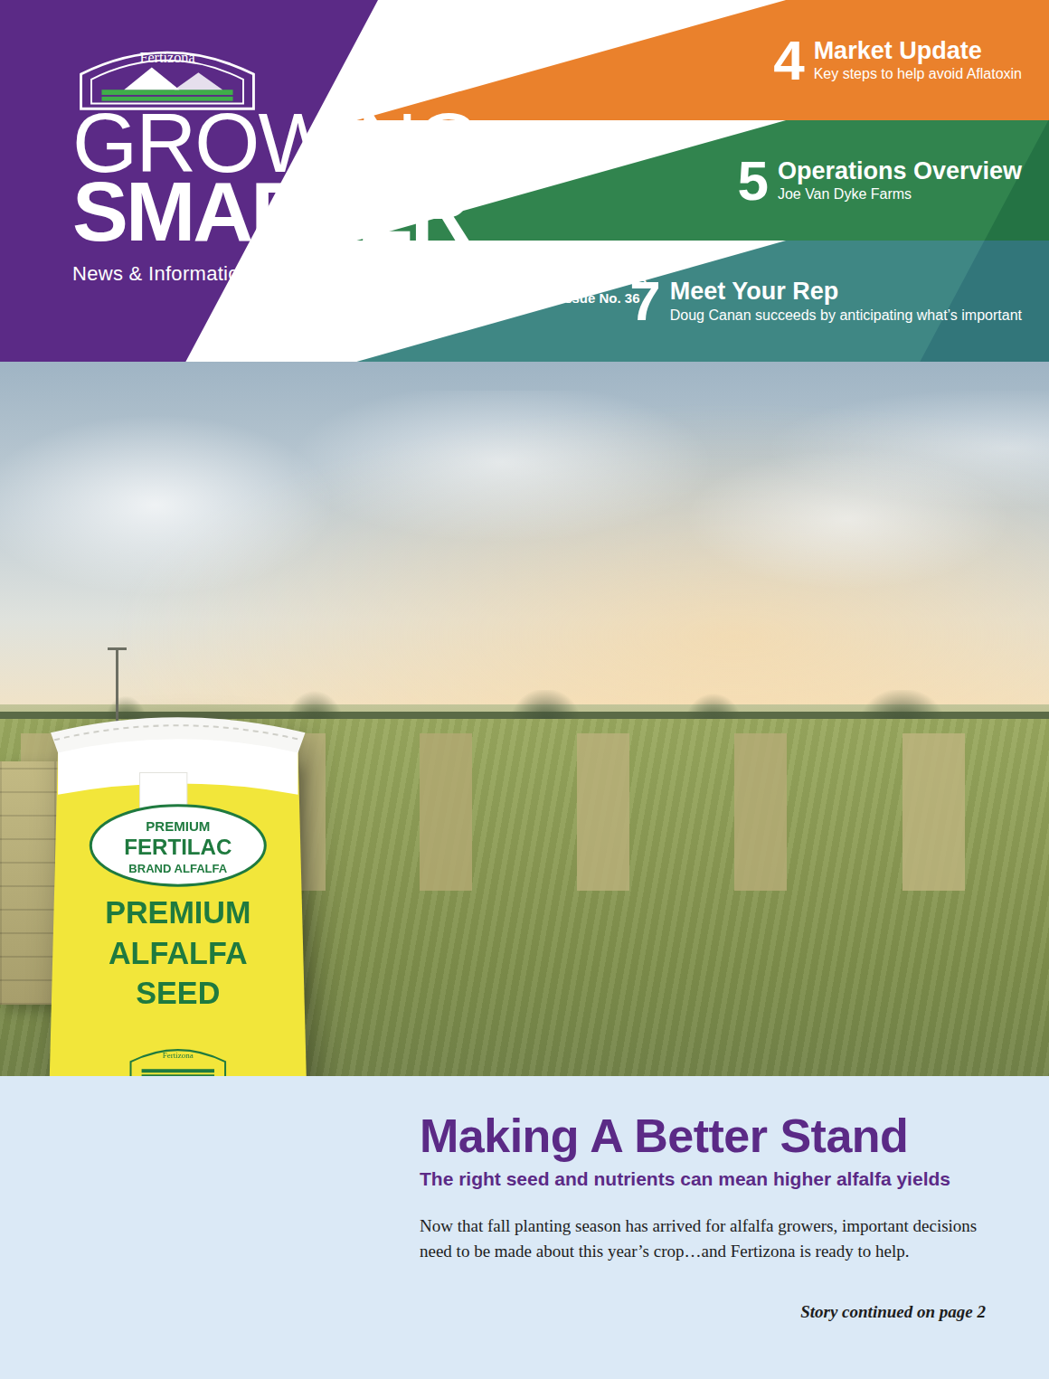Fertizona
GROWINGSMARTER
News & Information To Help You Grow
October 2013
Issue No. 36
4
Market Update
Key steps to help avoid Aflatoxin
5
Operations Overview
Joe Van Dyke Farms
7
Meet Your Rep
Doug Canan succeeds by anticipating what’s important
PREMIUM FERTILAC BRAND ALFALFA PREMIUM ALFALFA SEED Fertizona GROWING SMARTER FERTIZONA • CASA GRANDE • LLC
Making A Better Stand
The right seed and nutrients can mean higher alfalfa yields
Now that fall planting season has arrived for alfalfa growers, important decisions need to be made about this year’s crop…and Fertizona is ready to help.
Story continued on page 2